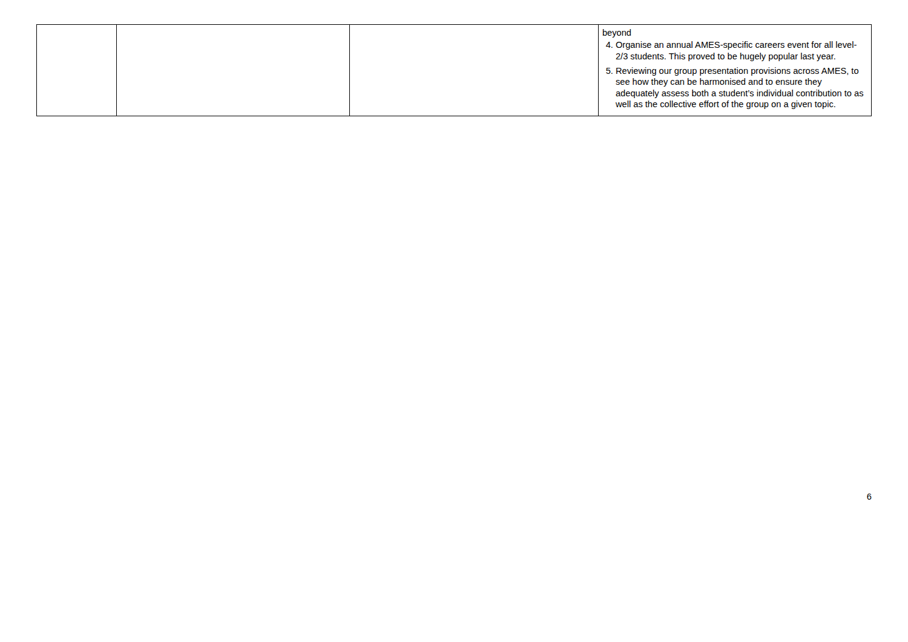| | | | beyond Organise an annual AMES-specific careers event for all level-2/3 students. This proved to be hugely popular last year. Reviewing our group presentation provisions across AMES, to see how they can be harmonised and to ensure they adequately assess both a student’s individual contribution to as well as the collective effort of the group on a given topic. |
6